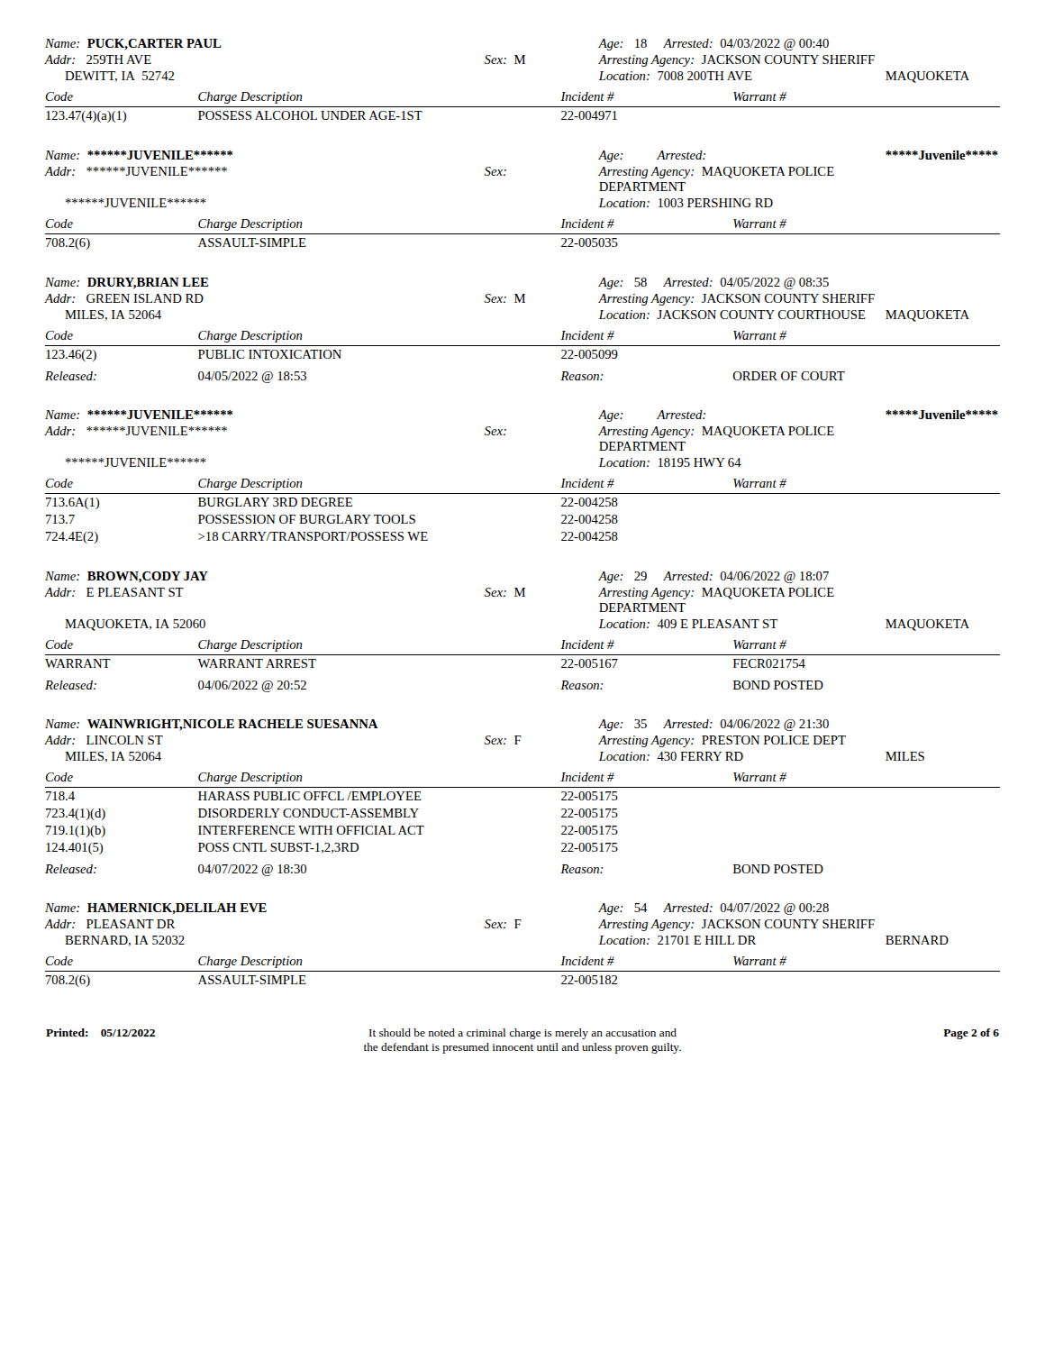| Name: PUCK,CARTER PAUL | | Age: 18 Arrested: 04/03/2022 @ 00:40 | |
| Addr: 259TH AVE | Sex: M | Arresting Agency: JACKSON COUNTY SHERIFF | |
| DEWITT, IA 52742 | | Location: 7008 200TH AVE | MAQUOKETA |
| Code | Charge Description | Incident # | Warrant # |
| --- | --- | --- | --- |
| 123.47(4)(a)(1) | POSSESS ALCOHOL UNDER AGE-1ST | 22-004971 | |
| Name: ******JUVENILE****** | | Age: Arrested: | *****Juvenile***** |
| Addr: ******JUVENILE****** | Sex: | Arresting Agency: MAQUOKETA POLICE DEPARTMENT | |
| ******JUVENILE****** | | Location: 1003 PERSHING RD | |
| Code | Charge Description | Incident # | Warrant # |
| --- | --- | --- | --- |
| 708.2(6) | ASSAULT-SIMPLE | 22-005035 | |
| Name: DRURY,BRIAN LEE | | Age: 58 Arrested: 04/05/2022 @ 08:35 | |
| Addr: GREEN ISLAND RD | Sex: M | Arresting Agency: JACKSON COUNTY SHERIFF | |
| MILES, IA 52064 | | Location: JACKSON COUNTY COURTHOUSE | MAQUOKETA |
| Code | Charge Description | Incident # | Warrant # |
| --- | --- | --- | --- |
| 123.46(2) | PUBLIC INTOXICATION | 22-005099 | |
| Released: | 04/05/2022 @ 18:53 | Reason: | ORDER OF COURT |
| Name: ******JUVENILE****** | | Age: Arrested: | *****Juvenile***** |
| Addr: ******JUVENILE****** | Sex: | Arresting Agency: MAQUOKETA POLICE DEPARTMENT | |
| ******JUVENILE****** | | Location: 18195 HWY 64 | |
| Code | Charge Description | Incident # | Warrant # |
| --- | --- | --- | --- |
| 713.6A(1) | BURGLARY 3RD DEGREE | 22-004258 | |
| 713.7 | POSSESSION OF BURGLARY TOOLS | 22-004258 | |
| 724.4E(2) | >18 CARRY/TRANSPORT/POSSESS WE | 22-004258 | |
| Name: BROWN,CODY JAY | | Age: 29 Arrested: 04/06/2022 @ 18:07 | |
| Addr: E PLEASANT ST | Sex: M | Arresting Agency: MAQUOKETA POLICE DEPARTMENT | |
| MAQUOKETA, IA 52060 | | Location: 409 E PLEASANT ST | MAQUOKETA |
| Code | Charge Description | Incident # | Warrant # |
| --- | --- | --- | --- |
| WARRANT | WARRANT ARREST | 22-005167 | FECR021754 |
| Released: | 04/06/2022 @ 20:52 | Reason: | BOND POSTED |
| Name: WAINWRIGHT,NICOLE RACHELE SUESANNA | | Age: 35 Arrested: 04/06/2022 @ 21:30 | |
| Addr: LINCOLN ST | Sex: F | Arresting Agency: PRESTON POLICE DEPT | |
| MILES, IA 52064 | | Location: 430 FERRY RD | MILES |
| Code | Charge Description | Incident # | Warrant # |
| --- | --- | --- | --- |
| 718.4 | HARASS PUBLIC OFFCL /EMPLOYEE | 22-005175 | |
| 723.4(1)(d) | DISORDERLY CONDUCT-ASSEMBLY | 22-005175 | |
| 719.1(1)(b) | INTERFERENCE WITH OFFICIAL ACT | 22-005175 | |
| 124.401(5) | POSS CNTL SUBST-1,2,3RD | 22-005175 | |
| Released: | 04/07/2022 @ 18:30 | Reason: | BOND POSTED |
| Name: HAMERNICK,DELILAH EVE | | Age: 54 Arrested: 04/07/2022 @ 00:28 | |
| Addr: PLEASANT DR | Sex: F | Arresting Agency: JACKSON COUNTY SHERIFF | |
| BERNARD, IA 52032 | | Location: 21701 E HILL DR | BERNARD |
| Code | Charge Description | Incident # | Warrant # |
| --- | --- | --- | --- |
| 708.2(6) | ASSAULT-SIMPLE | 22-005182 | |
| Printed: 05/12/2022 | It should be noted a criminal charge is merely an accusation and the defendant is presumed innocent until and unless proven guilty. | Page 2 of 6 |